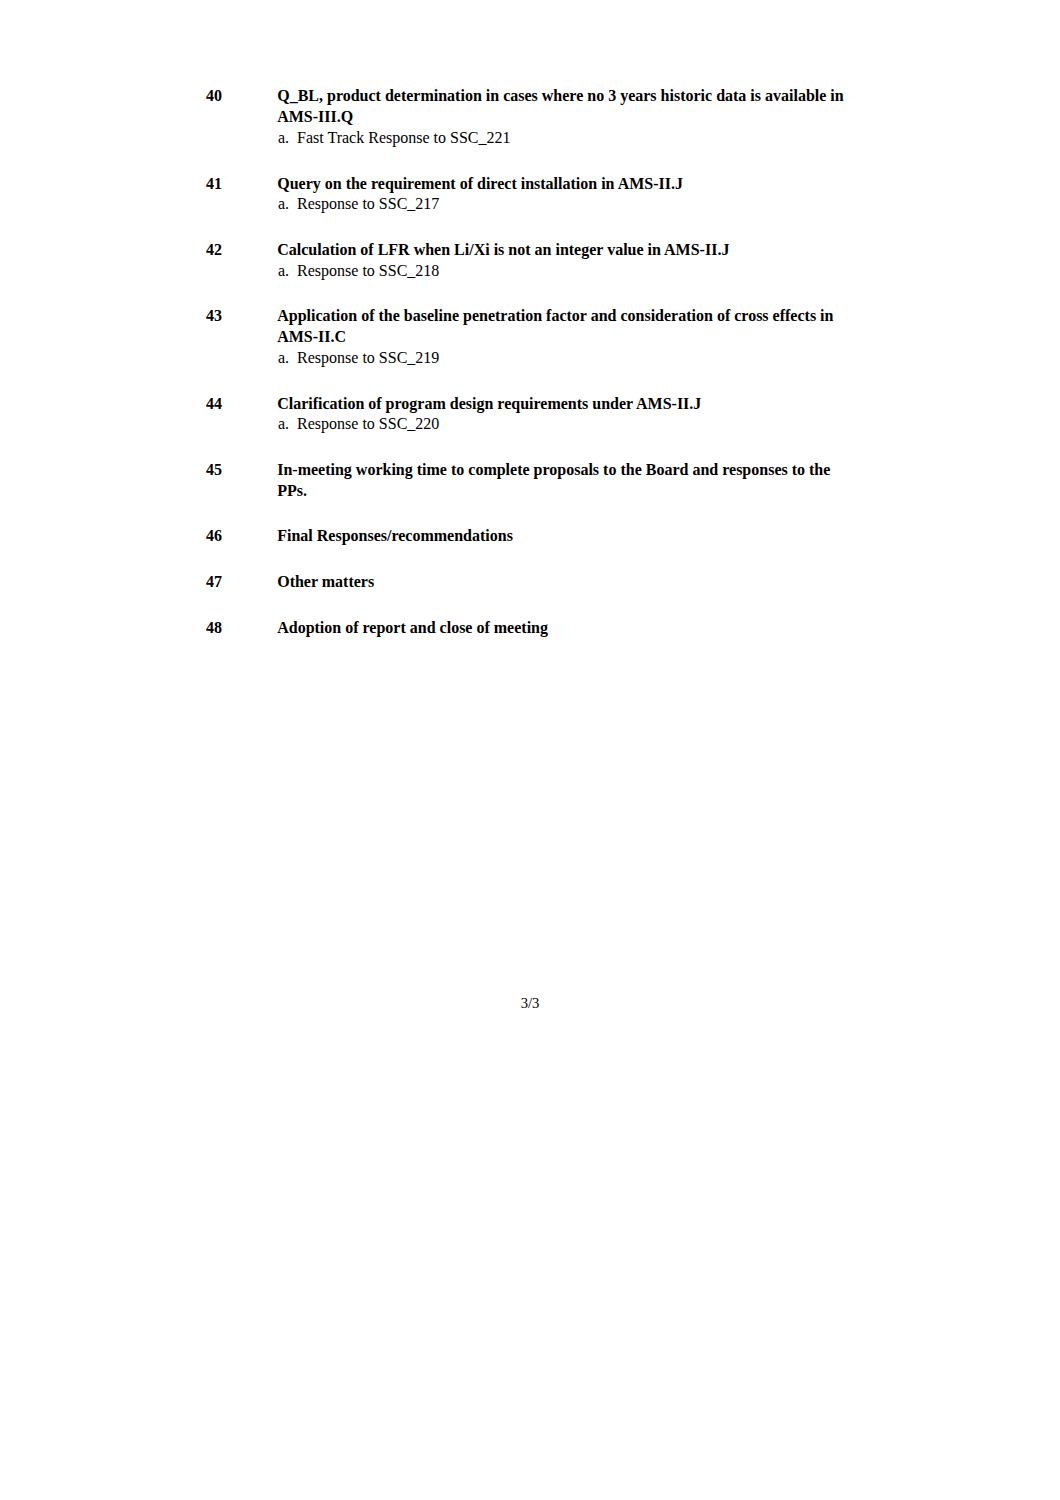40
Q_BL, product determination in cases where no 3 years historic data is available in AMS-III.Q
a. Fast Track Response to SSC_221
41
Query on the requirement of direct installation in AMS-II.J
a. Response to SSC_217
42
Calculation of LFR when Li/Xi is not an integer value in AMS-II.J
a. Response to SSC_218
43
Application of the baseline penetration factor and consideration of cross effects in AMS-II.C
a. Response to SSC_219
44
Clarification of program design requirements under AMS-II.J
a. Response to SSC_220
45
In-meeting working time to complete proposals to the Board and responses to the PPs.
46
Final Responses/recommendations
47
Other matters
48
Adoption of report and close of meeting
3/3